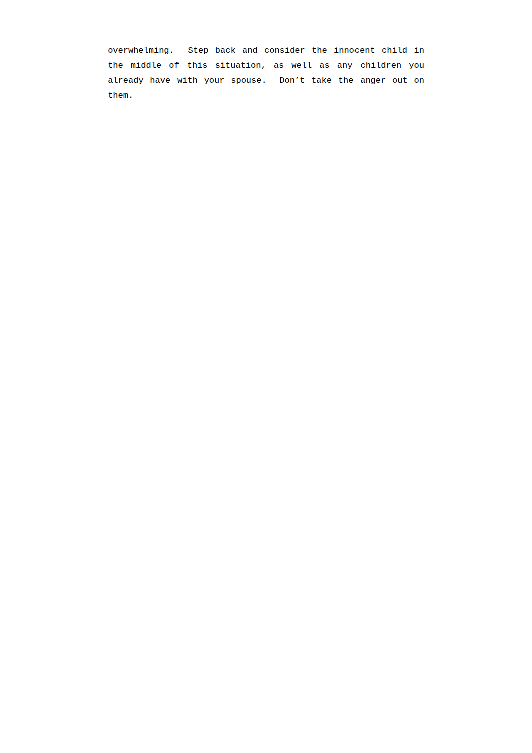overwhelming. Step back and consider the innocent child in the middle of this situation, as well as any children you already have with your spouse. Don’t take the anger out on them.